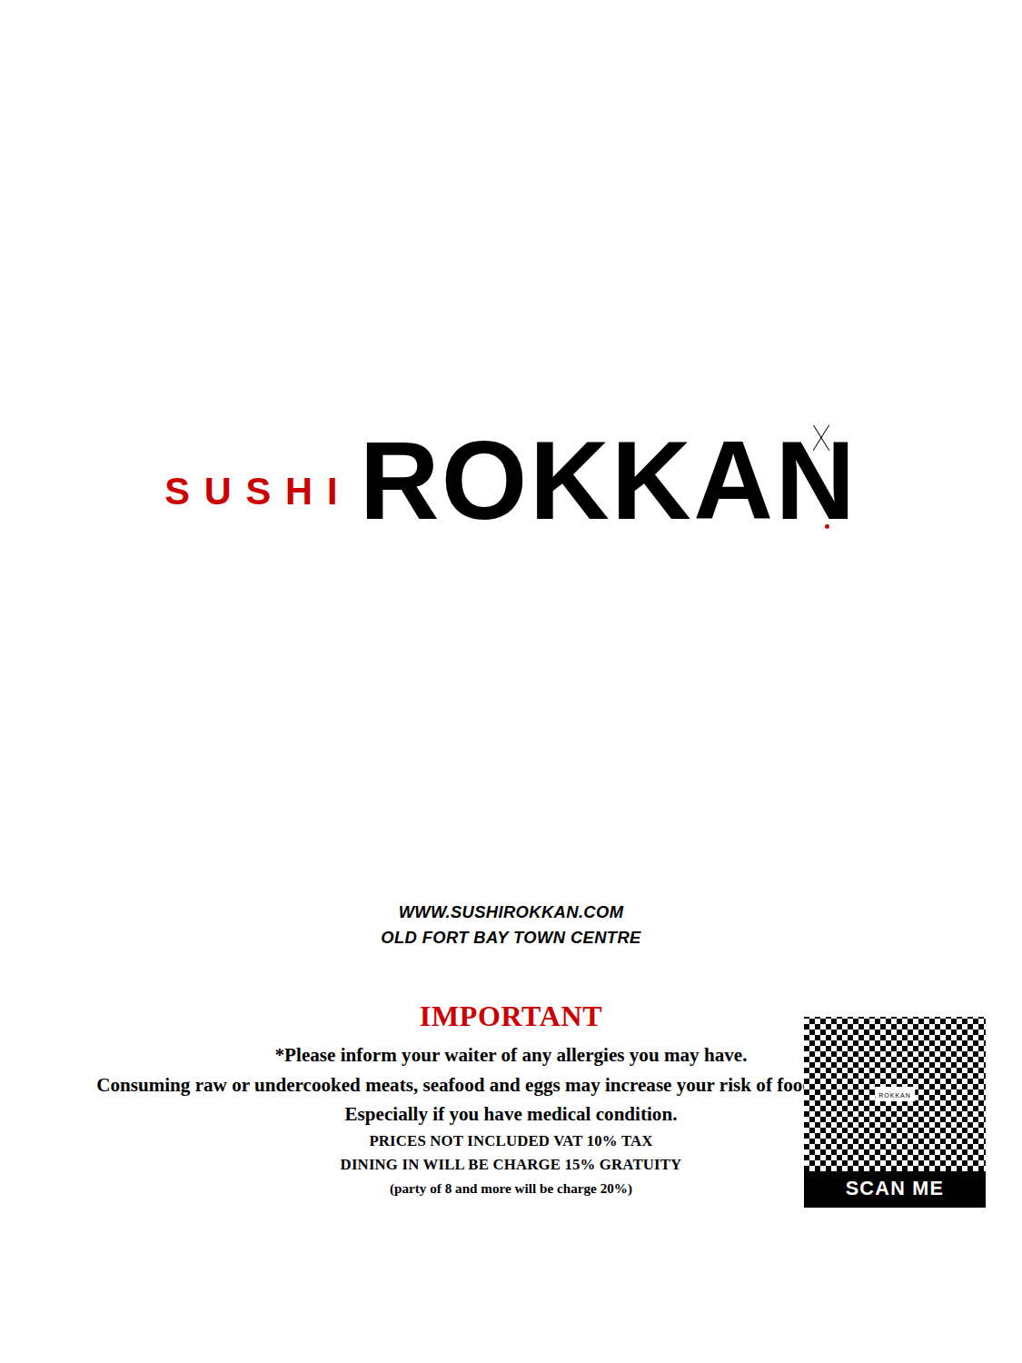SUSHI ROKKAN
WWW.SUSHIROKKAN.COM
OLD FORT BAY TOWN CENTRE
IMPORTANT
*Please inform your waiter of any allergies you may have.
Consuming raw or undercooked meats, seafood and eggs may increase your risk of food borne illness,
Especially if you have medical condition.
PRICES NOT INCLUDED VAT 10% TAX
DINING IN WILL BE CHARGE 15% GRATUITY
(party of 8 and more will be charge 20%)
SCAN ME